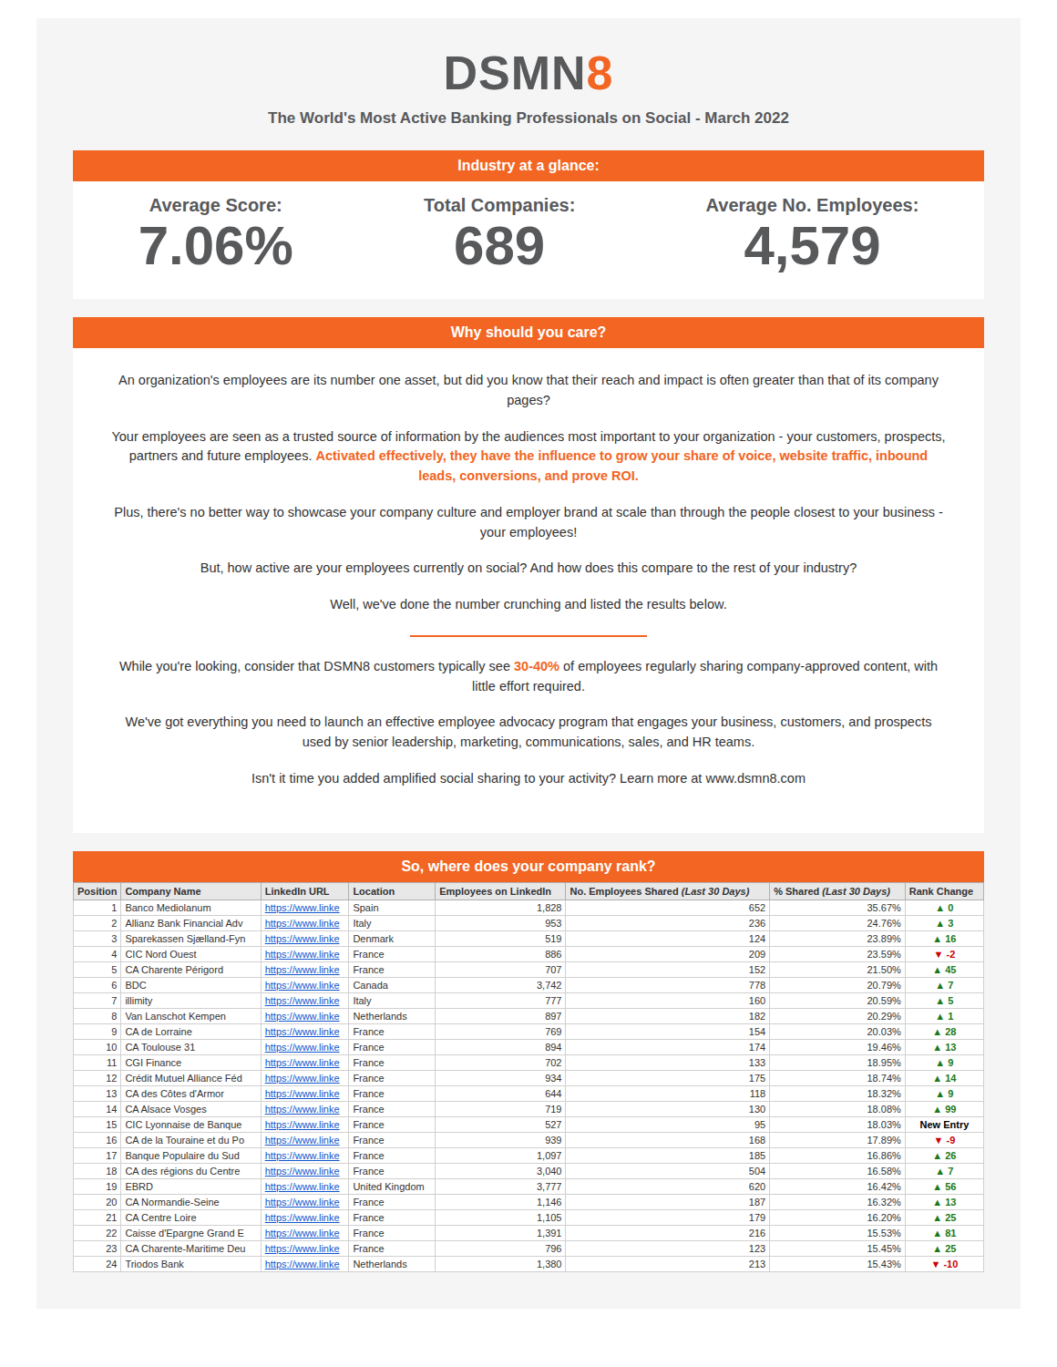DSMN8
The World's Most Active Banking Professionals on Social - March 2022
Industry at a glance:
Average Score:
7.06%
Total Companies:
689
Average No. Employees:
4,579
Why should you care?
An organization's employees are its number one asset, but did you know that their reach and impact is often greater than that of its company pages?
Your employees are seen as a trusted source of information by the audiences most important to your organization - your customers, prospects, partners and future employees. Activated effectively, they have the influence to grow your share of voice, website traffic, inbound leads, conversions, and prove ROI.
Plus, there's no better way to showcase your company culture and employer brand at scale than through the people closest to your business - your employees!
But, how active are your employees currently on social? And how does this compare to the rest of your industry?
Well, we've done the number crunching and listed the results below.
While you're looking, consider that DSMN8 customers typically see 30-40% of employees regularly sharing company-approved content, with little effort required.
We've got everything you need to launch an effective employee advocacy program that engages your business, customers, and prospects used by senior leadership, marketing, communications, sales, and HR teams.
Isn't it time you added amplified social sharing to your activity? Learn more at www.dsmn8.com
So, where does your company rank?
| Position | Company Name | LinkedIn URL | Location | Employees on LinkedIn | No. Employees Shared (Last 30 Days) | % Shared (Last 30 Days) | Rank Change |
| --- | --- | --- | --- | --- | --- | --- | --- |
| 1 | Banco Mediolanum | https://www.linke | Spain | 1,828 | 652 | 35.67% | ▲ 0 |
| 2 | Allianz Bank Financial Adv | https://www.linke | Italy | 953 | 236 | 24.76% | ▲ 3 |
| 3 | Sparekassen Sjælland-Fyn | https://www.linke | Denmark | 519 | 124 | 23.89% | ▲ 16 |
| 4 | CIC Nord Ouest | https://www.linke | France | 886 | 209 | 23.59% | ▼ -2 |
| 5 | CA Charente Périgord | https://www.linke | France | 707 | 152 | 21.50% | ▲ 45 |
| 6 | BDC | https://www.linke | Canada | 3,742 | 778 | 20.79% | ▲ 7 |
| 7 | illimity | https://www.linke | Italy | 777 | 160 | 20.59% | ▲ 5 |
| 8 | Van Lanschot Kempen | https://www.linke | Netherlands | 897 | 182 | 20.29% | ▲ 1 |
| 9 | CA de Lorraine | https://www.linke | France | 769 | 154 | 20.03% | ▲ 28 |
| 10 | CA Toulouse 31 | https://www.linke | France | 894 | 174 | 19.46% | ▲ 13 |
| 11 | CGI Finance | https://www.linke | France | 702 | 133 | 18.95% | ▲ 9 |
| 12 | Crédit Mutuel Alliance Féd | https://www.linke | France | 934 | 175 | 18.74% | ▲ 14 |
| 13 | CA des Côtes d'Armor | https://www.linke | France | 644 | 118 | 18.32% | ▲ 9 |
| 14 | CA Alsace Vosges | https://www.linke | France | 719 | 130 | 18.08% | ▲ 99 |
| 15 | CIC Lyonnaise de Banque | https://www.linke | France | 527 | 95 | 18.03% | New Entry |
| 16 | CA de la Touraine et du Po | https://www.linke | France | 939 | 168 | 17.89% | ▼ -9 |
| 17 | Banque Populaire du Sud | https://www.linke | France | 1,097 | 185 | 16.86% | ▲ 26 |
| 18 | CA des régions du Centre | https://www.linke | France | 3,040 | 504 | 16.58% | ▲ 7 |
| 19 | EBRD | https://www.linke | United Kingdom | 3,777 | 620 | 16.42% | ▲ 56 |
| 20 | CA Normandie-Seine | https://www.linke | France | 1,146 | 187 | 16.32% | ▲ 13 |
| 21 | CA Centre Loire | https://www.linke | France | 1,105 | 179 | 16.20% | ▲ 25 |
| 22 | Caisse d'Epargne Grand E | https://www.linke | France | 1,391 | 216 | 15.53% | ▲ 81 |
| 23 | CA Charente-Maritime Deu | https://www.linke | France | 796 | 123 | 15.45% | ▲ 25 |
| 24 | Triodos Bank | https://www.linke | Netherlands | 1,380 | 213 | 15.43% | ▼ -10 |